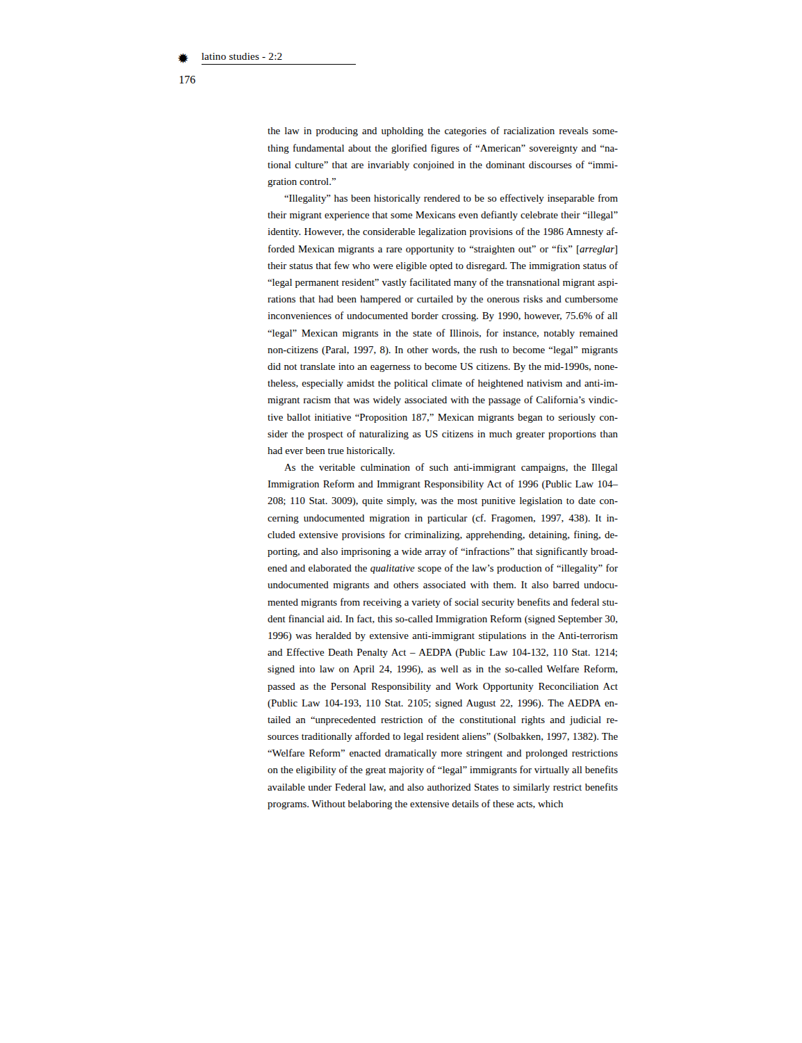✹
latino studies - 2:2
176
the law in producing and upholding the categories of racialization reveals something fundamental about the glorified figures of “American” sovereignty and “national culture” that are invariably conjoined in the dominant discourses of “immigration control.”
“Illegality” has been historically rendered to be so effectively inseparable from their migrant experience that some Mexicans even defiantly celebrate their “illegal” identity. However, the considerable legalization provisions of the 1986 Amnesty afforded Mexican migrants a rare opportunity to “straighten out” or “fix” [arreglar] their status that few who were eligible opted to disregard. The immigration status of “legal permanent resident” vastly facilitated many of the transnational migrant aspirations that had been hampered or curtailed by the onerous risks and cumbersome inconveniences of undocumented border crossing. By 1990, however, 75.6% of all “legal” Mexican migrants in the state of Illinois, for instance, notably remained non-citizens (Paral, 1997, 8). In other words, the rush to become “legal” migrants did not translate into an eagerness to become US citizens. By the mid-1990s, nonetheless, especially amidst the political climate of heightened nativism and anti-immigrant racism that was widely associated with the passage of California’s vindictive ballot initiative “Proposition 187,” Mexican migrants began to seriously consider the prospect of naturalizing as US citizens in much greater proportions than had ever been true historically.
As the veritable culmination of such anti-immigrant campaigns, the Illegal Immigration Reform and Immigrant Responsibility Act of 1996 (Public Law 104–208; 110 Stat. 3009), quite simply, was the most punitive legislation to date concerning undocumented migration in particular (cf. Fragomen, 1997, 438). It included extensive provisions for criminalizing, apprehending, detaining, fining, deporting, and also imprisoning a wide array of “infractions” that significantly broadened and elaborated the qualitative scope of the law’s production of “illegality” for undocumented migrants and others associated with them. It also barred undocumented migrants from receiving a variety of social security benefits and federal student financial aid. In fact, this so-called Immigration Reform (signed September 30, 1996) was heralded by extensive anti-immigrant stipulations in the Anti-terrorism and Effective Death Penalty Act – AEDPA (Public Law 104-132, 110 Stat. 1214; signed into law on April 24, 1996), as well as in the so-called Welfare Reform, passed as the Personal Responsibility and Work Opportunity Reconciliation Act (Public Law 104-193, 110 Stat. 2105; signed August 22, 1996). The AEDPA entailed an “unprecedented restriction of the constitutional rights and judicial resources traditionally afforded to legal resident aliens” (Solbakken, 1997, 1382). The “Welfare Reform” enacted dramatically more stringent and prolonged restrictions on the eligibility of the great majority of “legal” immigrants for virtually all benefits available under Federal law, and also authorized States to similarly restrict benefits programs. Without belaboring the extensive details of these acts, which